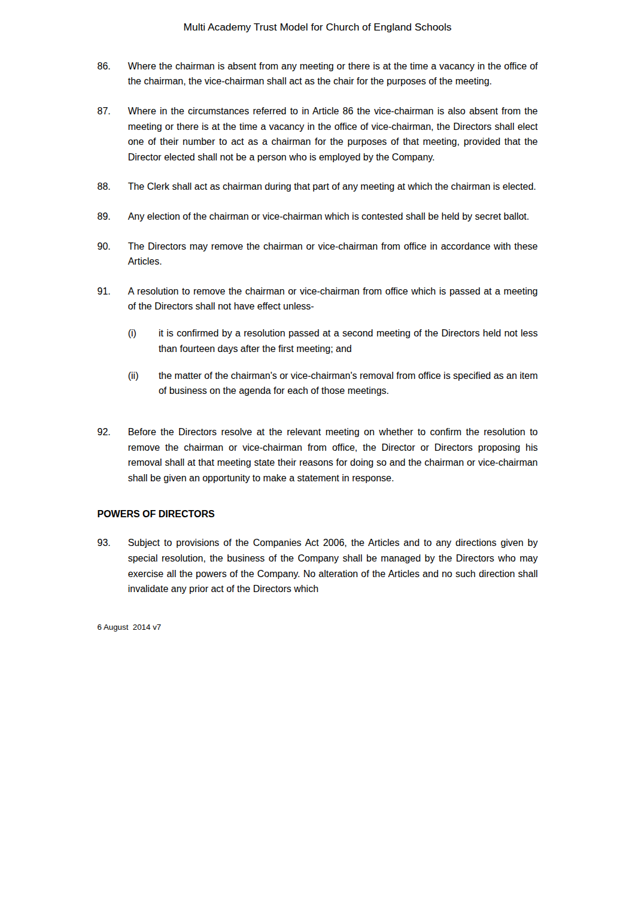Multi Academy Trust Model for Church of England Schools
86. Where the chairman is absent from any meeting or there is at the time a vacancy in the office of the chairman, the vice-chairman shall act as the chair for the purposes of the meeting.
87. Where in the circumstances referred to in Article 86 the vice-chairman is also absent from the meeting or there is at the time a vacancy in the office of vice-chairman, the Directors shall elect one of their number to act as a chairman for the purposes of that meeting, provided that the Director elected shall not be a person who is employed by the Company.
88. The Clerk shall act as chairman during that part of any meeting at which the chairman is elected.
89. Any election of the chairman or vice-chairman which is contested shall be held by secret ballot.
90. The Directors may remove the chairman or vice-chairman from office in accordance with these Articles.
91. A resolution to remove the chairman or vice-chairman from office which is passed at a meeting of the Directors shall not have effect unless-
(i) it is confirmed by a resolution passed at a second meeting of the Directors held not less than fourteen days after the first meeting; and
(ii) the matter of the chairman's or vice-chairman's removal from office is specified as an item of business on the agenda for each of those meetings.
92. Before the Directors resolve at the relevant meeting on whether to confirm the resolution to remove the chairman or vice-chairman from office, the Director or Directors proposing his removal shall at that meeting state their reasons for doing so and the chairman or vice-chairman shall be given an opportunity to make a statement in response.
POWERS OF DIRECTORS
93. Subject to provisions of the Companies Act 2006, the Articles and to any directions given by special resolution, the business of the Company shall be managed by the Directors who may exercise all the powers of the Company. No alteration of the Articles and no such direction shall invalidate any prior act of the Directors which
6 August 2014 v7